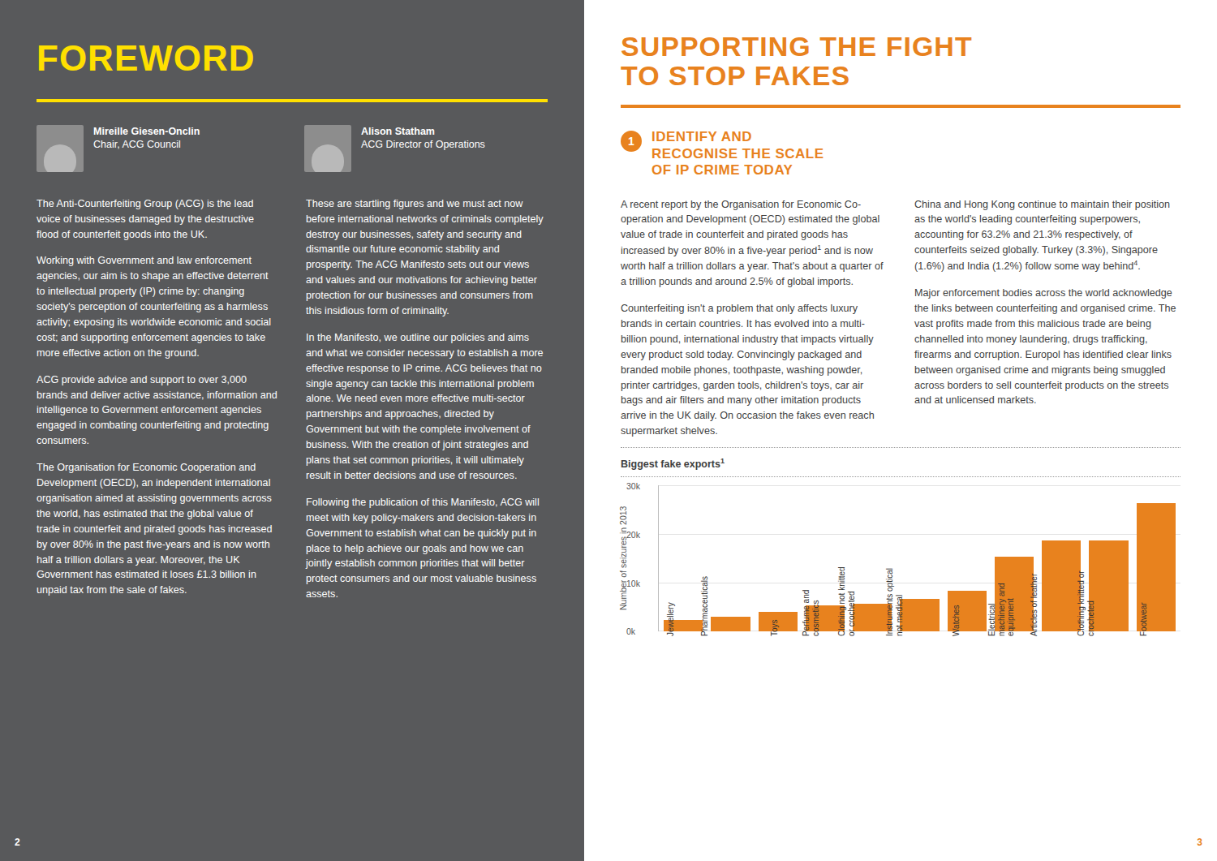Foreword
Mireille Giesen-Onclin
Chair, ACG Council
Alison Statham
ACG Director of Operations
The Anti-Counterfeiting Group (ACG) is the lead voice of businesses damaged by the destructive flood of counterfeit goods into the UK.
Working with Government and law enforcement agencies, our aim is to shape an effective deterrent to intellectual property (IP) crime by: changing society's perception of counterfeiting as a harmless activity; exposing its worldwide economic and social cost; and supporting enforcement agencies to take more effective action on the ground.
ACG provide advice and support to over 3,000 brands and deliver active assistance, information and intelligence to Government enforcement agencies engaged in combating counterfeiting and protecting consumers.
The Organisation for Economic Cooperation and Development (OECD), an independent international organisation aimed at assisting governments across the world, has estimated that the global value of trade in counterfeit and pirated goods has increased by over 80% in the past five-years and is now worth half a trillion dollars a year. Moreover, the UK Government has estimated it loses £1.3 billion in unpaid tax from the sale of fakes.
These are startling figures and we must act now before international networks of criminals completely destroy our businesses, safety and security and dismantle our future economic stability and prosperity. The ACG Manifesto sets out our views and values and our motivations for achieving better protection for our businesses and consumers from this insidious form of criminality.
In the Manifesto, we outline our policies and aims and what we consider necessary to establish a more effective response to IP crime. ACG believes that no single agency can tackle this international problem alone. We need even more effective multi-sector partnerships and approaches, directed by Government but with the complete involvement of business. With the creation of joint strategies and plans that set common priorities, it will ultimately result in better decisions and use of resources.
Following the publication of this Manifesto, ACG will meet with key policy-makers and decision-takers in Government to establish what can be quickly put in place to help achieve our goals and how we can jointly establish common priorities that will better protect consumers and our most valuable business assets.
2
Supporting the fight
to stop fakes
1
Identify and
recognise the scale
of IP crime today
A recent report by the Organisation for Economic Co-operation and Development (OECD) estimated the global value of trade in counterfeit and pirated goods has increased by over 80% in a five-year period1 and is now worth half a trillion dollars a year. That's about a quarter of a trillion pounds and around 2.5% of global imports.
Counterfeiting isn't a problem that only affects luxury brands in certain countries. It has evolved into a multi-billion pound, international industry that impacts virtually every product sold today. Convincingly packaged and branded mobile phones, toothpaste, washing powder, printer cartridges, garden tools, children's toys, car air bags and air filters and many other imitation products arrive in the UK daily. On occasion the fakes even reach supermarket shelves.
China and Hong Kong continue to maintain their position as the world's leading counterfeiting superpowers, accounting for 63.2% and 21.3% respectively, of counterfeits seized globally. Turkey (3.3%), Singapore (1.6%) and India (1.2%) follow some way behind4.
Major enforcement bodies across the world acknowledge the links between counterfeiting and organised crime. The vast profits made from this malicious trade are being channelled into money laundering, drugs trafficking, firearms and corruption. Europol has identified clear links between organised crime and migrants being smuggled across borders to sell counterfeit products on the streets and at unlicensed markets.
Biggest fake exports1
Number of seizures in 2013
30k
20k
10k
0k
Jewellery
Pharmaceuticals
Toys
Perfume and
cosmetics
Clothing not knitted
or crocheted
Instruments optical
not medical
Watches
Electrical
machinery and
equipment
Articles of leather
Clothing knitted or
crocheted
Footwear
3